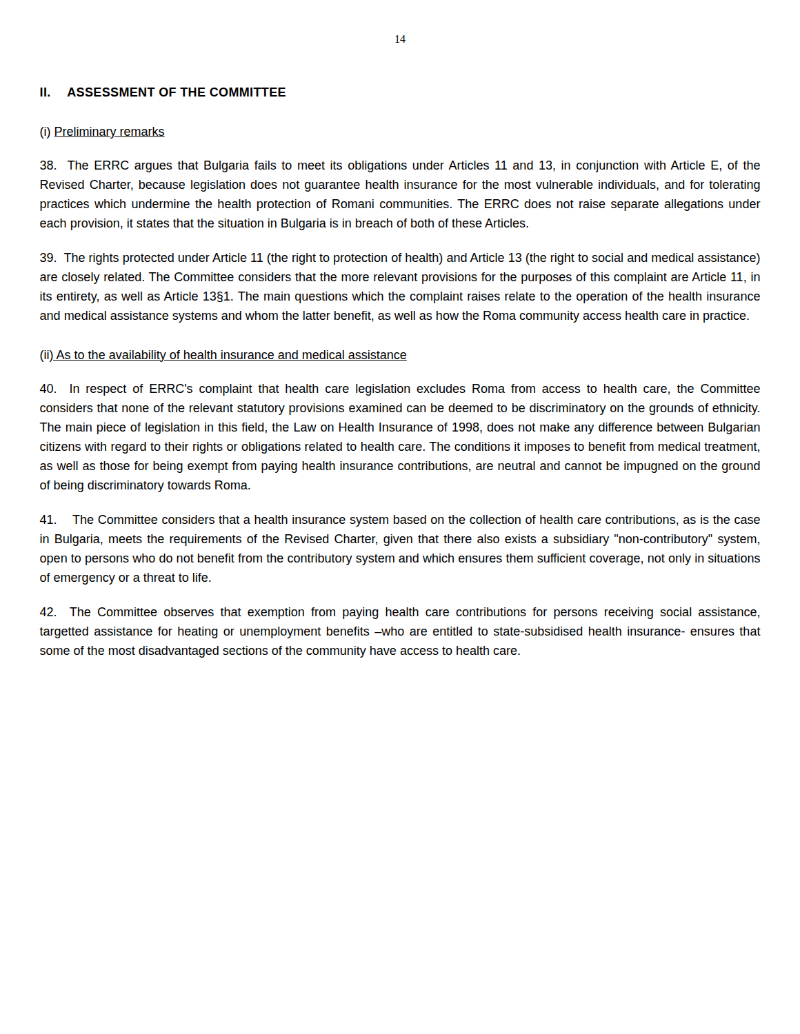14
II. ASSESSMENT OF THE COMMITTEE
(i) Preliminary remarks
38. The ERRC argues that Bulgaria fails to meet its obligations under Articles 11 and 13, in conjunction with Article E, of the Revised Charter, because legislation does not guarantee health insurance for the most vulnerable individuals, and for tolerating practices which undermine the health protection of Romani communities. The ERRC does not raise separate allegations under each provision, it states that the situation in Bulgaria is in breach of both of these Articles.
39. The rights protected under Article 11 (the right to protection of health) and Article 13 (the right to social and medical assistance) are closely related. The Committee considers that the more relevant provisions for the purposes of this complaint are Article 11, in its entirety, as well as Article 13§1. The main questions which the complaint raises relate to the operation of the health insurance and medical assistance systems and whom the latter benefit, as well as how the Roma community access health care in practice.
(ii) As to the availability of health insurance and medical assistance
40. In respect of ERRC's complaint that health care legislation excludes Roma from access to health care, the Committee considers that none of the relevant statutory provisions examined can be deemed to be discriminatory on the grounds of ethnicity. The main piece of legislation in this field, the Law on Health Insurance of 1998, does not make any difference between Bulgarian citizens with regard to their rights or obligations related to health care. The conditions it imposes to benefit from medical treatment, as well as those for being exempt from paying health insurance contributions, are neutral and cannot be impugned on the ground of being discriminatory towards Roma.
41. The Committee considers that a health insurance system based on the collection of health care contributions, as is the case in Bulgaria, meets the requirements of the Revised Charter, given that there also exists a subsidiary "non-contributory" system, open to persons who do not benefit from the contributory system and which ensures them sufficient coverage, not only in situations of emergency or a threat to life.
42. The Committee observes that exemption from paying health care contributions for persons receiving social assistance, targetted assistance for heating or unemployment benefits –who are entitled to state-subsidised health insurance- ensures that some of the most disadvantaged sections of the community have access to health care.